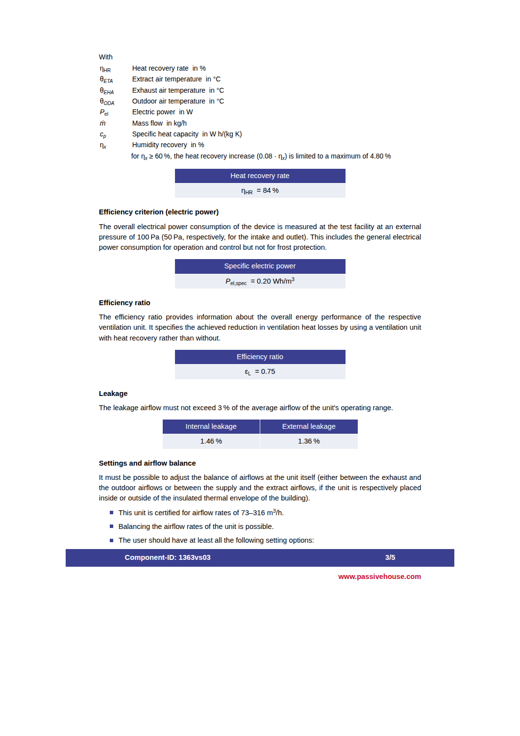With
| η HR | Heat recovery rate in % |
| θ ETA | Extract air temperature in °C |
| θ EHA | Exhaust air temperature in °C |
| θ ODA | Outdoor air temperature in °C |
| P el | Electric power in W |
| ṁ | Mass flow in kg/h |
| c p | Specific heat capacity in W h/(kg K) |
| η x | Humidity recovery in % |
for ηx ≥ 60 %, the heat recovery increase (0.08 · ηx) is limited to a maximum of 4.80 %
| Heat recovery rate |
| --- |
| η HR = 84 % |
Efficiency criterion (electric power)
The overall electrical power consumption of the device is measured at the test facility at an external pressure of 100 Pa (50 Pa, respectively, for the intake and outlet). This includes the general electrical power consumption for operation and control but not for frost protection.
| Specific electric power |
| --- |
| P el,spec = 0.20 Wh/m 3 |
Efficiency ratio
The efficiency ratio provides information about the overall energy performance of the respective ventilation unit. It specifies the achieved reduction in ventilation heat losses by using a ventilation unit with heat recovery rather than without.
| Efficiency ratio |
| --- |
| ε L = 0.75 |
Leakage
The leakage airflow must not exceed 3 % of the average airflow of the unit's operating range.
| Internal leakage | External leakage |
| --- | --- |
| 1.46 % | 1.36 % |
Settings and airflow balance
It must be possible to adjust the balance of airflows at the unit itself (either between the exhaust and the outdoor airflows or between the supply and the extract airflows, if the unit is respectively placed inside or outside of the insulated thermal envelope of the building).
This unit is certified for airflow rates of 73–316 m3/h.
Balancing the airflow rates of the unit is possible.
The user should have at least all the following setting options:
Component-ID: 1363vs03 3/5
www.passivehouse.com